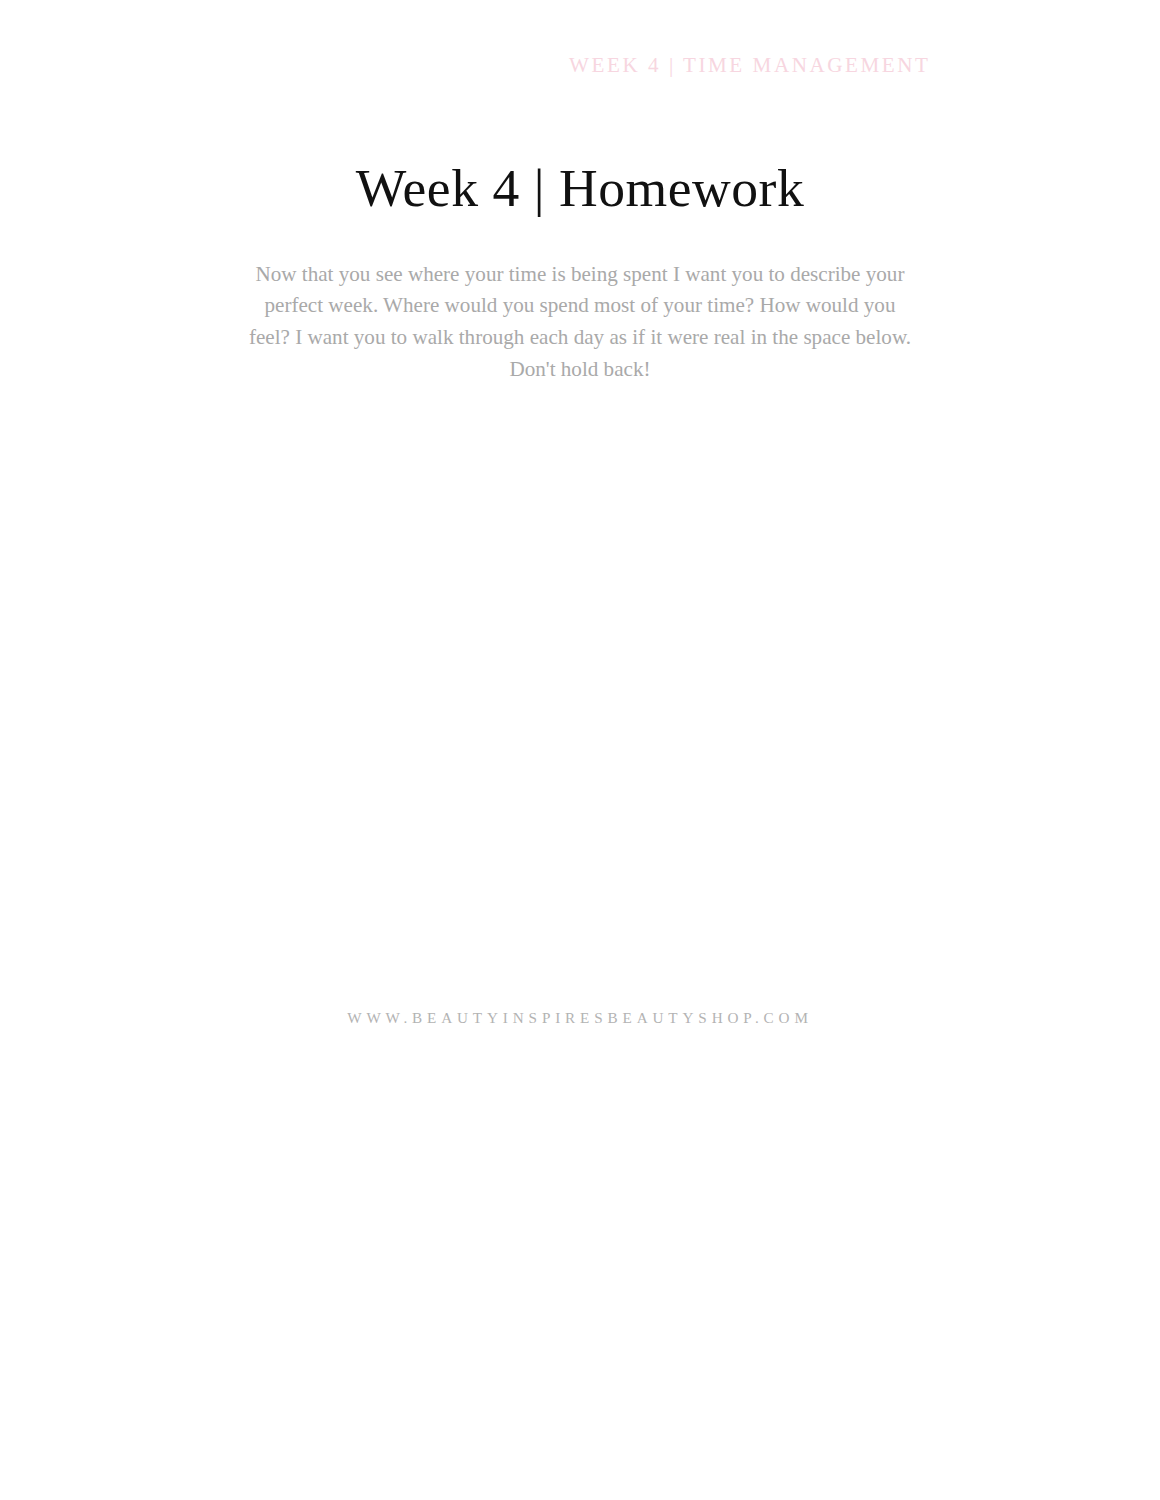WEEK 4 | TIME MANAGEMENT
Week 4 | Homework
Now that you see where your time is being spent I want you to describe your perfect week. Where would you spend most of your time? How would you feel? I want you to walk through each day as if it were real in the space below. Don't hold back!
WWW.BEAUTYINSPIRESBEAUTYSHOP.COM